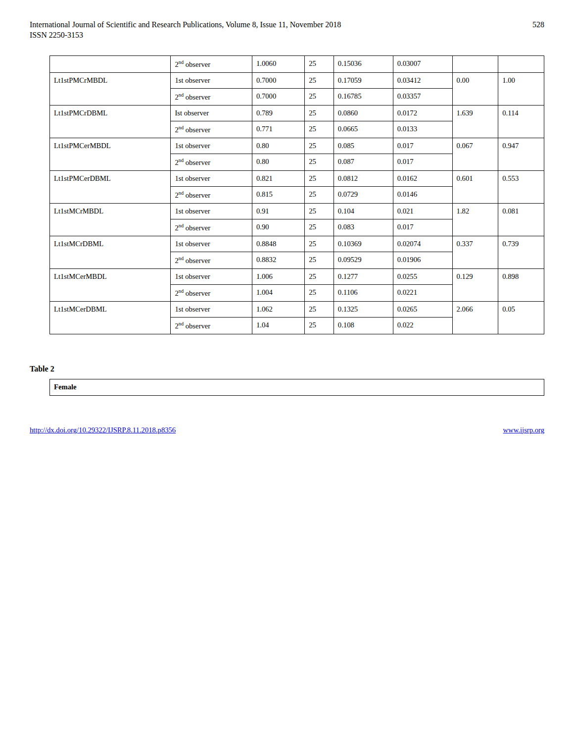528 International Journal of Scientific and Research Publications, Volume 8, Issue 11, November 2018 ISSN 2250-3153
| | 2 nd observer | 1.0060 | 25 | 0.15036 | 0.03007 | | |
| Lt1stPMCrMBDL | 1st observer | 0.7000 | 25 | 0.17059 | 0.03412 | 0.00 | 1.00 |
| 2 nd observer | 0.7000 | 25 | 0.16785 | 0.03357 |
| Lt1stPMCrDBML | Ist observer | 0.789 | 25 | 0.0860 | 0.0172 | 1.639 | 0.114 |
| 2 nd observer | 0.771 | 25 | 0.0665 | 0.0133 |
| Lt1stPMCerMBDL | 1st observer | 0.80 | 25 | 0.085 | 0.017 | 0.067 | 0.947 |
| 2 nd observer | 0.80 | 25 | 0.087 | 0.017 |
| Lt1stPMCerDBML | 1st observer | 0.821 | 25 | 0.0812 | 0.0162 | 0.601 | 0.553 |
| 2 nd observer | 0.815 | 25 | 0.0729 | 0.0146 |
| Lt1stMCrMBDL | 1st observer | 0.91 | 25 | 0.104 | 0.021 | 1.82 | 0.081 |
| 2 nd observer | 0.90 | 25 | 0.083 | 0.017 |
| Lt1stMCrDBML | 1st observer | 0.8848 | 25 | 0.10369 | 0.02074 | 0.337 | 0.739 |
| 2 nd observer | 0.8832 | 25 | 0.09529 | 0.01906 |
| Lt1stMCerMBDL | 1st observer | 1.006 | 25 | 0.1277 | 0.0255 | 0.129 | 0.898 |
| 2 nd observer | 1.004 | 25 | 0.1106 | 0.0221 |
| Lt1stMCerDBML | 1st observer | 1.062 | 25 | 0.1325 | 0.0265 | 2.066 | 0.05 |
| 2 nd observer | 1.04 | 25 | 0.108 | 0.022 |
Table 2
| Female |
http://dx.doi.org/10.29322/IJSRP.8.11.2018.p8356 www.ijsrp.org